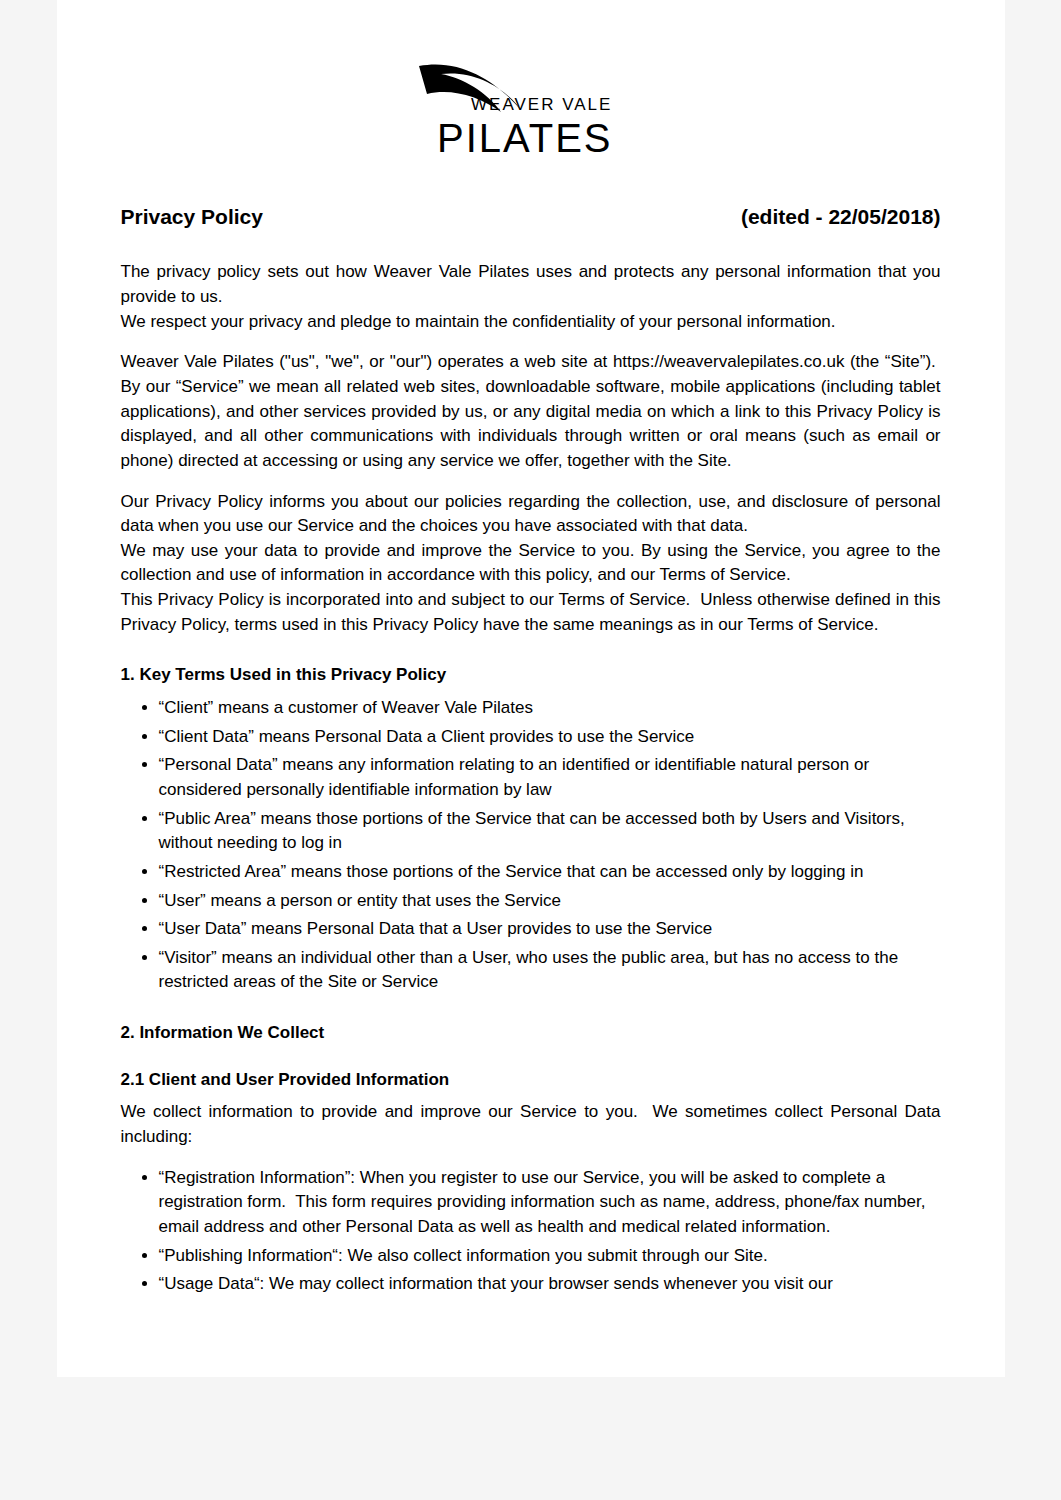WEAVER VALE PILATES
Privacy Policy
(edited - 22/05/2018)
The privacy policy sets out how Weaver Vale Pilates uses and protects any personal information that you provide to us.
We respect your privacy and pledge to maintain the confidentiality of your personal information.
Weaver Vale Pilates ("us", "we", or "our") operates a web site at https://weavervalepilates.co.uk (the “Site”). By our “Service” we mean all related web sites, downloadable software, mobile applications (including tablet applications), and other services provided by us, or any digital media on which a link to this Privacy Policy is displayed, and all other communications with individuals through written or oral means (such as email or phone) directed at accessing or using any service we offer, together with the Site.
Our Privacy Policy informs you about our policies regarding the collection, use, and disclosure of personal data when you use our Service and the choices you have associated with that data.
We may use your data to provide and improve the Service to you. By using the Service, you agree to the collection and use of information in accordance with this policy, and our Terms of Service.
This Privacy Policy is incorporated into and subject to our Terms of Service. Unless otherwise defined in this Privacy Policy, terms used in this Privacy Policy have the same meanings as in our Terms of Service.
1. Key Terms Used in this Privacy Policy
“Client” means a customer of Weaver Vale Pilates
“Client Data” means Personal Data a Client provides to use the Service
“Personal Data” means any information relating to an identified or identifiable natural person or considered personally identifiable information by law
“Public Area” means those portions of the Service that can be accessed both by Users and Visitors, without needing to log in
“Restricted Area” means those portions of the Service that can be accessed only by logging in
“User” means a person or entity that uses the Service
“User Data” means Personal Data that a User provides to use the Service
“Visitor” means an individual other than a User, who uses the public area, but has no access to the restricted areas of the Site or Service
2. Information We Collect
2.1 Client and User Provided Information
We collect information to provide and improve our Service to you. We sometimes collect Personal Data including:
“Registration Information”: When you register to use our Service, you will be asked to complete a registration form. This form requires providing information such as name, address, phone/fax number, email address and other Personal Data as well as health and medical related information.
“Publishing Information“: We also collect information you submit through our Site.
“Usage Data“: We may collect information that your browser sends whenever you visit our